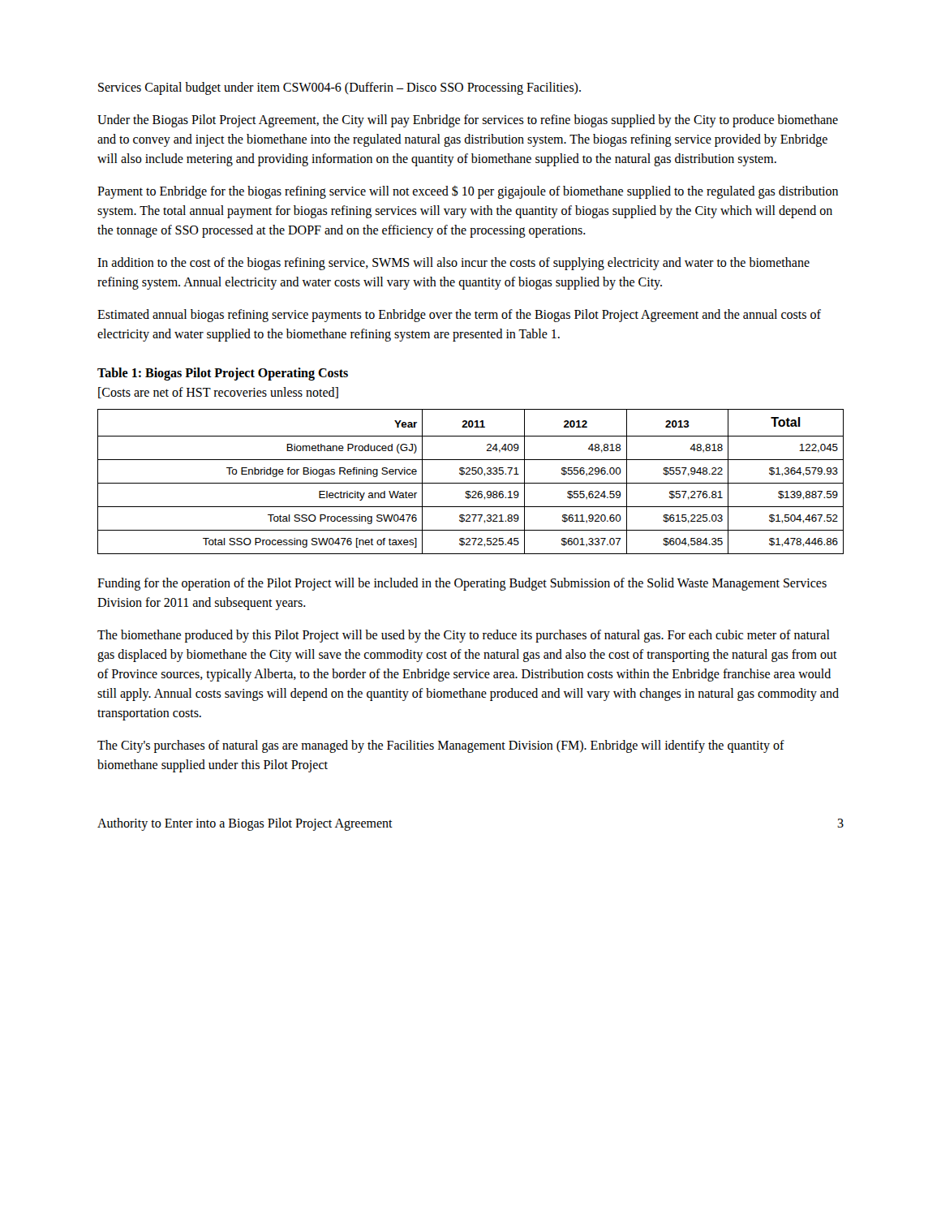Services Capital budget under item CSW004-6 (Dufferin – Disco SSO Processing Facilities).
Under the Biogas Pilot Project Agreement, the City will pay Enbridge for services to refine biogas supplied by the City to produce biomethane and to convey and inject the biomethane into the regulated natural gas distribution system. The biogas refining service provided by Enbridge will also include metering and providing information on the quantity of biomethane supplied to the natural gas distribution system.
Payment to Enbridge for the biogas refining service will not exceed $ 10 per gigajoule of biomethane supplied to the regulated gas distribution system. The total annual payment for biogas refining services will vary with the quantity of biogas supplied by the City which will depend on the tonnage of SSO processed at the DOPF and on the efficiency of the processing operations.
In addition to the cost of the biogas refining service, SWMS will also incur the costs of supplying electricity and water to the biomethane refining system. Annual electricity and water costs will vary with the quantity of biogas supplied by the City.
Estimated annual biogas refining service payments to Enbridge over the term of the Biogas Pilot Project Agreement and the annual costs of electricity and water supplied to the biomethane refining system are presented in Table 1.
Table 1: Biogas Pilot Project Operating Costs
[Costs are net of HST recoveries unless noted]
| Year | 2011 | 2012 | 2013 | Total |
| --- | --- | --- | --- | --- |
| Biomethane Produced (GJ) | 24,409 | 48,818 | 48,818 | 122,045 |
| To Enbridge for Biogas Refining Service | $250,335.71 | $556,296.00 | $557,948.22 | $1,364,579.93 |
| Electricity and Water | $26,986.19 | $55,624.59 | $57,276.81 | $139,887.59 |
| Total SSO Processing SW0476 | $277,321.89 | $611,920.60 | $615,225.03 | $1,504,467.52 |
| Total SSO Processing SW0476 [net of taxes] | $272,525.45 | $601,337.07 | $604,584.35 | $1,478,446.86 |
Funding for the operation of the Pilot Project will be included in the Operating Budget Submission of the Solid Waste Management Services Division for 2011 and subsequent years.
The biomethane produced by this Pilot Project will be used by the City to reduce its purchases of natural gas. For each cubic meter of natural gas displaced by biomethane the City will save the commodity cost of the natural gas and also the cost of transporting the natural gas from out of Province sources, typically Alberta, to the border of the Enbridge service area. Distribution costs within the Enbridge franchise area would still apply. Annual costs savings will depend on the quantity of biomethane produced and will vary with changes in natural gas commodity and transportation costs.
The City's purchases of natural gas are managed by the Facilities Management Division (FM). Enbridge will identify the quantity of biomethane supplied under this Pilot Project
Authority to Enter into a Biogas Pilot Project Agreement 3